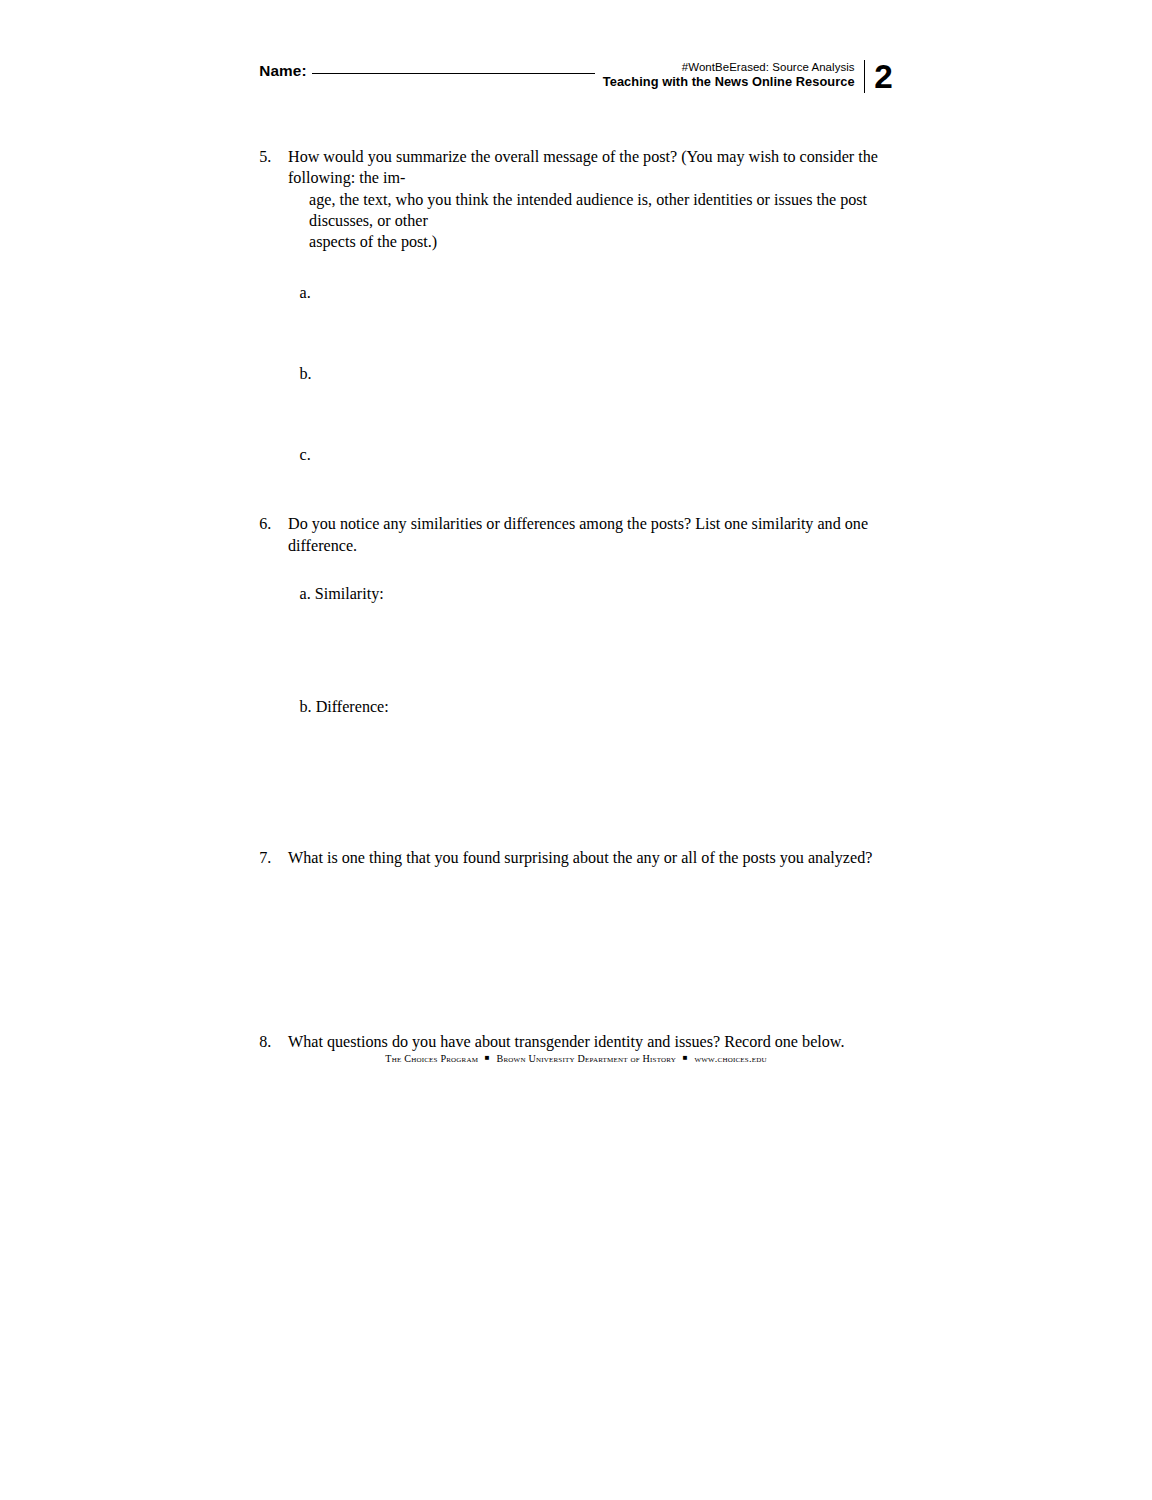Name:
#WontBeErased: Source Analysis
Teaching with the News Online Resource
2
5.
How would you summarize the overall message of the post? (You may wish to consider the following: the im-age, the text, who you think the intended audience is, other identities or issues the post discusses, or other aspects of the post.)
a.
b.
c.
6.
Do you notice any similarities or differences among the posts? List one similarity and one difference.
a. Similarity:
b. Difference:
7.
What is one thing that you found surprising about the any or all of the posts you analyzed?
8.
What questions do you have about transgender identity and issues? Record one below.
The Choices Program■Brown University Department of History■www.choices.edu